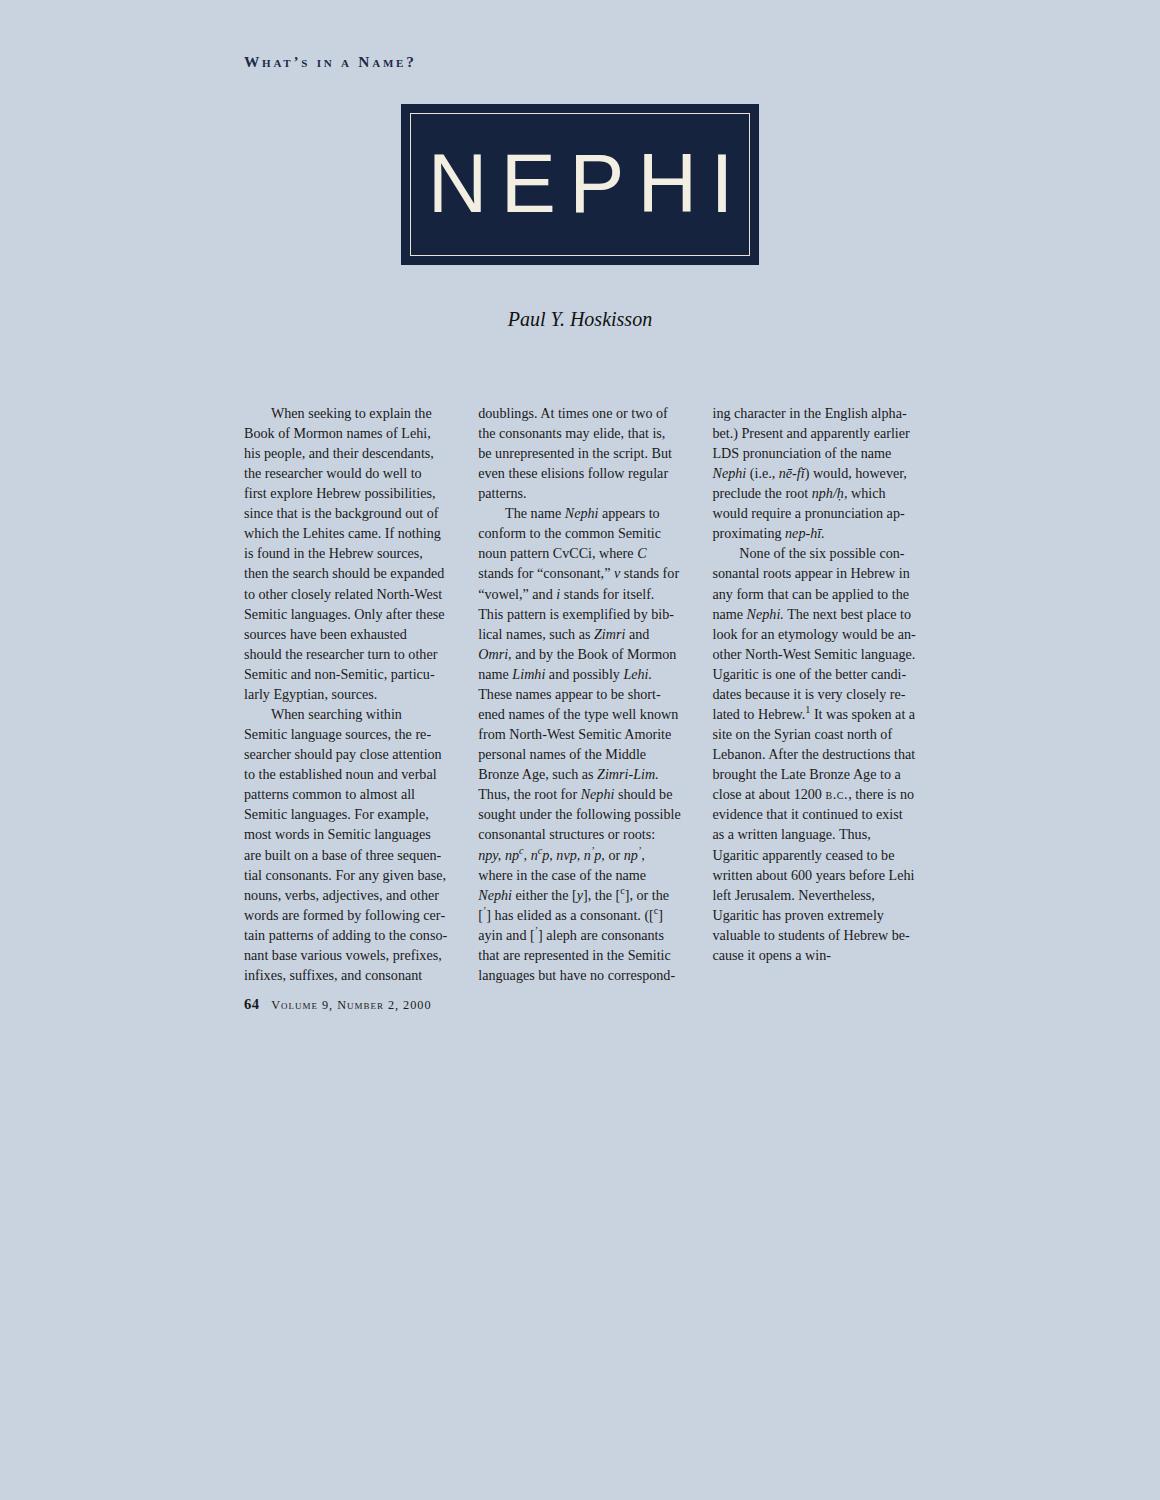What’s in a Name?
NEPHI
Paul Y. Hoskisson
When seeking to explain the Book of Mormon names of Lehi, his people, and their descendants, the researcher would do well to first explore Hebrew possibilities, since that is the background out of which the Lehites came. If nothing is found in the Hebrew sources, then the search should be expanded to other closely related North-West Semitic languages. Only after these sources have been exhausted should the researcher turn to other Semitic and non-Semitic, particularly Egyptian, sources.
When searching within Semitic language sources, the researcher should pay close attention to the established noun and verbal patterns common to almost all Semitic languages. For example, most words in Semitic languages are built on a base of three sequential consonants. For any given base, nouns, verbs, adjectives, and other words are formed by following certain patterns of adding to the consonant base various vowels, prefixes, infixes, suffixes, and consonant doublings. At times one or two of the consonants may elide, that is, be unrepresented in the script. But even these elisions follow regular patterns.
The name Nephi appears to conform to the common Semitic noun pattern CvCCi, where C stands for “consonant,” v stands for “vowel,” and i stands for itself. This pattern is exemplified by biblical names, such as Zimri and Omri, and by the Book of Mormon name Limhi and possibly Lehi. These names appear to be shortened names of the type well known from North-West Semitic Amorite personal names of the Middle Bronze Age, such as Zimri-Lim. Thus, the root for Nephi should be sought under the following possible consonantal structures or roots: npy, npc, ncp, nvp, n’p, or np’, where in the case of the name Nephi either the [y], the [c], or the [’] has elided as a consonant. ([c] ayin and [’] aleph are consonants that are represented in the Semitic languages but have no corresponding character in the English alphabet.) Present and apparently earlier LDS pronunciation of the name Nephi (i.e., nē-fĭ) would, however, preclude the root nph/ḥ, which would require a pronunciation approximating nep-hī.
None of the six possible consonantal roots appear in Hebrew in any form that can be applied to the name Nephi. The next best place to look for an etymology would be another North-West Semitic language. Ugaritic is one of the better candidates because it is very closely related to Hebrew.1 It was spoken at a site on the Syrian coast north of Lebanon. After the destructions that brought the Late Bronze Age to a close at about 1200 b.c., there is no evidence that it continued to exist as a written language. Thus, Ugaritic apparently ceased to be written about 600 years before Lehi left Jerusalem. Nevertheless, Ugaritic has proven extremely valuable to students of Hebrew because it opens a win-
64 Volume 9, Number 2, 2000